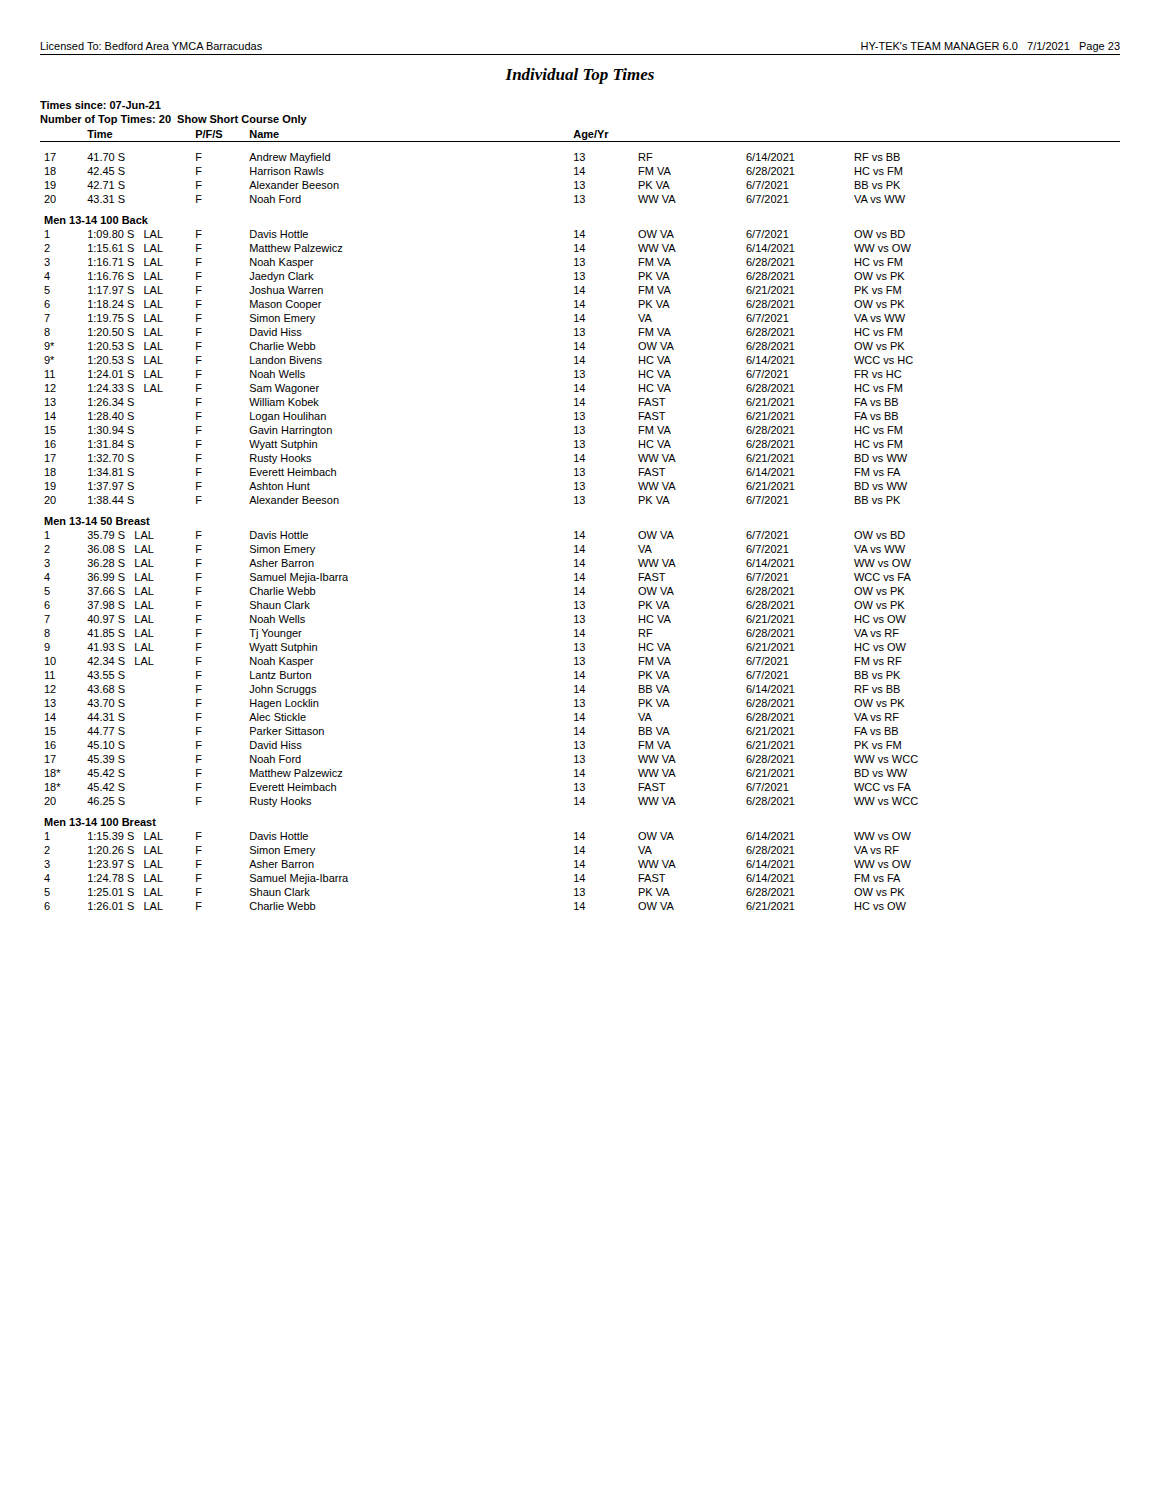Licensed To: Bedford Area YMCA Barracudas HY-TEK's TEAM MANAGER 6.0 7/1/2021 Page 23
Individual Top Times
Times since: 07-Jun-21
Number of Top Times: 20 Show Short Course Only
| | Time | P/F/S | Name | Age/Yr | | | |
| --- | --- | --- | --- | --- | --- | --- | --- |
| 17 | 41.70 S | F | Andrew Mayfield | 13 | RF | 6/14/2021 | RF vs BB |
| 18 | 42.45 S | F | Harrison Rawls | 14 | FM VA | 6/28/2021 | HC vs FM |
| 19 | 42.71 S | F | Alexander Beeson | 13 | PK VA | 6/7/2021 | BB vs PK |
| 20 | 43.31 S | F | Noah Ford | 13 | WW VA | 6/7/2021 | VA vs WW |
| Men 13-14 100 Back |
| 1 | 1:09.80 S LAL | F | Davis Hottle | 14 | OW VA | 6/7/2021 | OW vs BD |
| 2 | 1:15.61 S LAL | F | Matthew Palzewicz | 14 | WW VA | 6/14/2021 | WW vs OW |
| 3 | 1:16.71 S LAL | F | Noah Kasper | 13 | FM VA | 6/28/2021 | HC vs FM |
| 4 | 1:16.76 S LAL | F | Jaedyn Clark | 13 | PK VA | 6/28/2021 | OW vs PK |
| 5 | 1:17.97 S LAL | F | Joshua Warren | 14 | FM VA | 6/21/2021 | PK vs FM |
| 6 | 1:18.24 S LAL | F | Mason Cooper | 14 | PK VA | 6/28/2021 | OW vs PK |
| 7 | 1:19.75 S LAL | F | Simon Emery | 14 | VA | 6/7/2021 | VA vs WW |
| 8 | 1:20.50 S LAL | F | David Hiss | 13 | FM VA | 6/28/2021 | HC vs FM |
| 9* | 1:20.53 S LAL | F | Charlie Webb | 14 | OW VA | 6/28/2021 | OW vs PK |
| 9* | 1:20.53 S LAL | F | Landon Bivens | 14 | HC VA | 6/14/2021 | WCC vs HC |
| 11 | 1:24.01 S LAL | F | Noah Wells | 13 | HC VA | 6/7/2021 | FR vs HC |
| 12 | 1:24.33 S LAL | F | Sam Wagoner | 14 | HC VA | 6/28/2021 | HC vs FM |
| 13 | 1:26.34 S | F | William Kobek | 14 | FAST | 6/21/2021 | FA vs BB |
| 14 | 1:28.40 S | F | Logan Houlihan | 13 | FAST | 6/21/2021 | FA vs BB |
| 15 | 1:30.94 S | F | Gavin Harrington | 13 | FM VA | 6/28/2021 | HC vs FM |
| 16 | 1:31.84 S | F | Wyatt Sutphin | 13 | HC VA | 6/28/2021 | HC vs FM |
| 17 | 1:32.70 S | F | Rusty Hooks | 14 | WW VA | 6/21/2021 | BD vs WW |
| 18 | 1:34.81 S | F | Everett Heimbach | 13 | FAST | 6/14/2021 | FM vs FA |
| 19 | 1:37.97 S | F | Ashton Hunt | 13 | WW VA | 6/21/2021 | BD vs WW |
| 20 | 1:38.44 S | F | Alexander Beeson | 13 | PK VA | 6/7/2021 | BB vs PK |
| Men 13-14 50 Breast |
| 1 | 35.79 S LAL | F | Davis Hottle | 14 | OW VA | 6/7/2021 | OW vs BD |
| 2 | 36.08 S LAL | F | Simon Emery | 14 | VA | 6/7/2021 | VA vs WW |
| 3 | 36.28 S LAL | F | Asher Barron | 14 | WW VA | 6/14/2021 | WW vs OW |
| 4 | 36.99 S LAL | F | Samuel Mejia-Ibarra | 14 | FAST | 6/7/2021 | WCC vs FA |
| 5 | 37.66 S LAL | F | Charlie Webb | 14 | OW VA | 6/28/2021 | OW vs PK |
| 6 | 37.98 S LAL | F | Shaun Clark | 13 | PK VA | 6/28/2021 | OW vs PK |
| 7 | 40.97 S LAL | F | Noah Wells | 13 | HC VA | 6/21/2021 | HC vs OW |
| 8 | 41.85 S LAL | F | Tj Younger | 14 | RF | 6/28/2021 | VA vs RF |
| 9 | 41.93 S LAL | F | Wyatt Sutphin | 13 | HC VA | 6/21/2021 | HC vs OW |
| 10 | 42.34 S LAL | F | Noah Kasper | 13 | FM VA | 6/7/2021 | FM vs RF |
| 11 | 43.55 S | F | Lantz Burton | 14 | PK VA | 6/7/2021 | BB vs PK |
| 12 | 43.68 S | F | John Scruggs | 14 | BB VA | 6/14/2021 | RF vs BB |
| 13 | 43.70 S | F | Hagen Locklin | 13 | PK VA | 6/28/2021 | OW vs PK |
| 14 | 44.31 S | F | Alec Stickle | 14 | VA | 6/28/2021 | VA vs RF |
| 15 | 44.77 S | F | Parker Sittason | 14 | BB VA | 6/21/2021 | FA vs BB |
| 16 | 45.10 S | F | David Hiss | 13 | FM VA | 6/21/2021 | PK vs FM |
| 17 | 45.39 S | F | Noah Ford | 13 | WW VA | 6/28/2021 | WW vs WCC |
| 18* | 45.42 S | F | Matthew Palzewicz | 14 | WW VA | 6/21/2021 | BD vs WW |
| 18* | 45.42 S | F | Everett Heimbach | 13 | FAST | 6/7/2021 | WCC vs FA |
| 20 | 46.25 S | F | Rusty Hooks | 14 | WW VA | 6/28/2021 | WW vs WCC |
| Men 13-14 100 Breast |
| 1 | 1:15.39 S LAL | F | Davis Hottle | 14 | OW VA | 6/14/2021 | WW vs OW |
| 2 | 1:20.26 S LAL | F | Simon Emery | 14 | VA | 6/28/2021 | VA vs RF |
| 3 | 1:23.97 S LAL | F | Asher Barron | 14 | WW VA | 6/14/2021 | WW vs OW |
| 4 | 1:24.78 S LAL | F | Samuel Mejia-Ibarra | 14 | FAST | 6/14/2021 | FM vs FA |
| 5 | 1:25.01 S LAL | F | Shaun Clark | 13 | PK VA | 6/28/2021 | OW vs PK |
| 6 | 1:26.01 S LAL | F | Charlie Webb | 14 | OW VA | 6/21/2021 | HC vs OW |